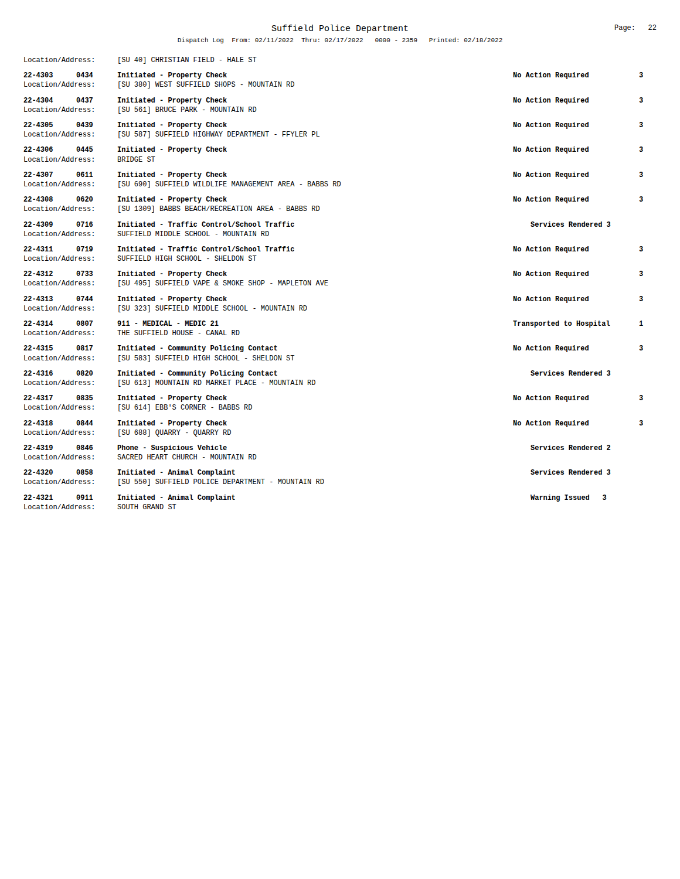Page: 22
Suffield Police Department
Dispatch Log From: 02/11/2022 Thru: 02/17/2022 0000 - 2359 Printed: 02/18/2022
Location/Address:
[SU 40] CHRISTIAN FIELD - HALE ST
22-4303
0434
Initiated - Property Check
No Action Required
3
Location/Address:
[SU 380] WEST SUFFIELD SHOPS - MOUNTAIN RD
22-4304
0437
Initiated - Property Check
No Action Required
3
Location/Address:
[SU 561] BRUCE PARK - MOUNTAIN RD
22-4305
0439
Initiated - Property Check
No Action Required
3
Location/Address:
[SU 587] SUFFIELD HIGHWAY DEPARTMENT - FFYLER PL
22-4306
0445
Initiated - Property Check
No Action Required
3
Location/Address:
BRIDGE ST
22-4307
0611
Initiated - Property Check
No Action Required
3
Location/Address:
[SU 690] SUFFIELD WILDLIFE MANAGEMENT AREA - BABBS RD
22-4308
0620
Initiated - Property Check
No Action Required
3
Location/Address:
[SU 1309] BABBS BEACH/RECREATION AREA - BABBS RD
22-4309
0716
Initiated - Traffic Control/School Traffic
Services Rendered 3
Location/Address:
SUFFIELD MIDDLE SCHOOL - MOUNTAIN RD
22-4311
0719
Initiated - Traffic Control/School Traffic
No Action Required
3
Location/Address:
SUFFIELD HIGH SCHOOL - SHELDON ST
22-4312
0733
Initiated - Property Check
No Action Required
3
Location/Address:
[SU 495] SUFFIELD VAPE & SMOKE SHOP - MAPLETON AVE
22-4313
0744
Initiated - Property Check
No Action Required
3
Location/Address:
[SU 323] SUFFIELD MIDDLE SCHOOL - MOUNTAIN RD
22-4314
0807
911 - MEDICAL - MEDIC 21
Transported to Hospital
1
Location/Address:
THE SUFFIELD HOUSE - CANAL RD
22-4315
0817
Initiated - Community Policing Contact
No Action Required
3
Location/Address:
[SU 583] SUFFIELD HIGH SCHOOL - SHELDON ST
22-4316
0820
Initiated - Community Policing Contact
Services Rendered 3
Location/Address:
[SU 613] MOUNTAIN RD MARKET PLACE - MOUNTAIN RD
22-4317
0835
Initiated - Property Check
No Action Required
3
Location/Address:
[SU 614] EBB'S CORNER - BABBS RD
22-4318
0844
Initiated - Property Check
No Action Required
3
Location/Address:
[SU 688] QUARRY - QUARRY RD
22-4319
0846
Phone - Suspicious Vehicle
Services Rendered 2
Location/Address:
SACRED HEART CHURCH - MOUNTAIN RD
22-4320
0858
Initiated - Animal Complaint
Services Rendered 3
Location/Address:
[SU 550] SUFFIELD POLICE DEPARTMENT - MOUNTAIN RD
22-4321
0911
Initiated - Animal Complaint
Warning Issued 3
Location/Address:
SOUTH GRAND ST